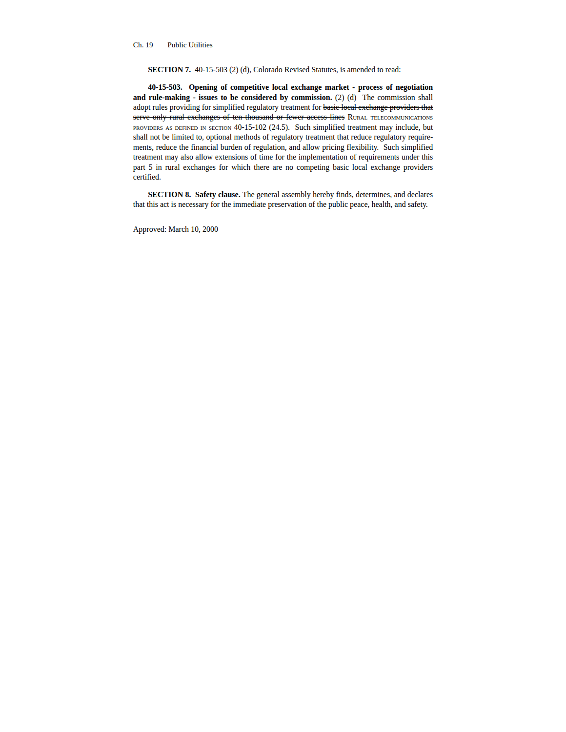Ch. 19 Public Utilities
SECTION 7. 40-15-503 (2) (d), Colorado Revised Statutes, is amended to read:
40-15-503. Opening of competitive local exchange market - process of negotiation and rule-making - issues to be considered by commission. (2) (d) The commission shall adopt rules providing for simplified regulatory treatment for basic local exchange providers that serve only rural exchanges of ten thousand or fewer access lines Rural telecommunications providers as defined in section 40-15-102 (24.5). Such simplified treatment may include, but shall not be limited to, optional methods of regulatory treatment that reduce regulatory requirements, reduce the financial burden of regulation, and allow pricing flexibility. Such simplified treatment may also allow extensions of time for the implementation of requirements under this part 5 in rural exchanges for which there are no competing basic local exchange providers certified.
SECTION 8. Safety clause. The general assembly hereby finds, determines, and declares that this act is necessary for the immediate preservation of the public peace, health, and safety.
Approved: March 10, 2000